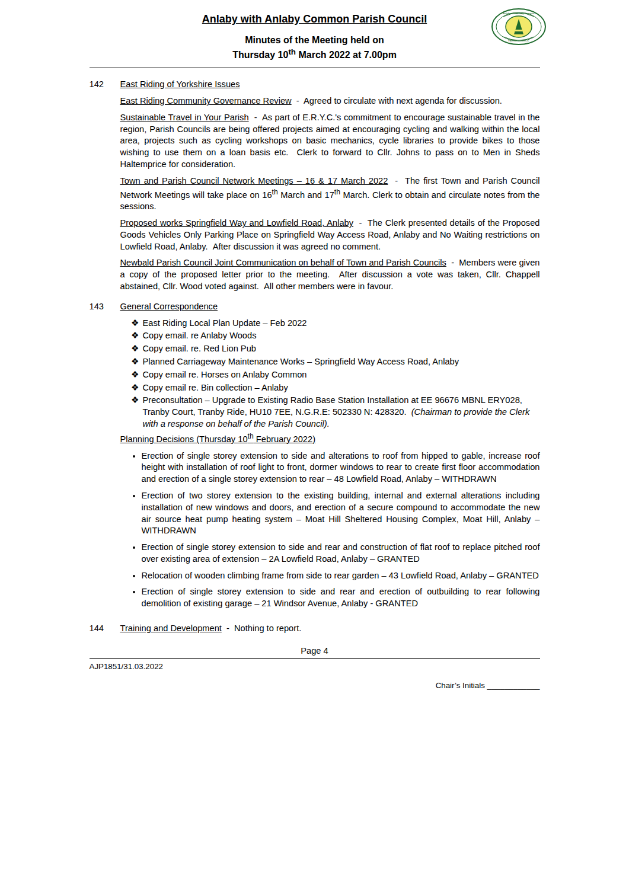Anlaby with Anlaby Common PARISH COUNCIL
Anlaby with Anlaby Common Parish Council
Minutes of the Meeting held on
Thursday 10th March 2022 at 7.00pm
142
East Riding of Yorkshire Issues
East Riding Community Governance Review - Agreed to circulate with next agenda for discussion.
Sustainable Travel in Your Parish - As part of E.R.Y.C.'s commitment to encourage sustainable travel in the region, Parish Councils are being offered projects aimed at encouraging cycling and walking within the local area, projects such as cycling workshops on basic mechanics, cycle libraries to provide bikes to those wishing to use them on a loan basis etc. Clerk to forward to Cllr. Johns to pass on to Men in Sheds Haltemprice for consideration.
Town and Parish Council Network Meetings – 16 & 17 March 2022 - The first Town and Parish Council Network Meetings will take place on 16th March and 17th March. Clerk to obtain and circulate notes from the sessions.
Proposed works Springfield Way and Lowfield Road, Anlaby - The Clerk presented details of the Proposed Goods Vehicles Only Parking Place on Springfield Way Access Road, Anlaby and No Waiting restrictions on Lowfield Road, Anlaby. After discussion it was agreed no comment.
Newbald Parish Council Joint Communication on behalf of Town and Parish Councils - Members were given a copy of the proposed letter prior to the meeting. After discussion a vote was taken, Cllr. Chappell abstained, Cllr. Wood voted against. All other members were in favour.
143
General Correspondence
East Riding Local Plan Update – Feb 2022
Copy email. re Anlaby Woods
Copy email. re. Red Lion Pub
Planned Carriageway Maintenance Works – Springfield Way Access Road, Anlaby
Copy email re. Horses on Anlaby Common
Copy email re. Bin collection – Anlaby
Preconsultation – Upgrade to Existing Radio Base Station Installation at EE 96676 MBNL ERY028, Tranby Court, Tranby Ride, HU10 7EE, N.G.R.E: 502330 N: 428320. (Chairman to provide the Clerk with a response on behalf of the Parish Council).
Planning Decisions (Thursday 10th February 2022)
Erection of single storey extension to side and alterations to roof from hipped to gable, increase roof height with installation of roof light to front, dormer windows to rear to create first floor accommodation and erection of a single storey extension to rear – 48 Lowfield Road, Anlaby – WITHDRAWN
Erection of two storey extension to the existing building, internal and external alterations including installation of new windows and doors, and erection of a secure compound to accommodate the new air source heat pump heating system – Moat Hill Sheltered Housing Complex, Moat Hill, Anlaby – WITHDRAWN
Erection of single storey extension to side and rear and construction of flat roof to replace pitched roof over existing area of extension – 2A Lowfield Road, Anlaby – GRANTED
Relocation of wooden climbing frame from side to rear garden – 43 Lowfield Road, Anlaby – GRANTED
Erection of single storey extension to side and rear and erection of outbuilding to rear following demolition of existing garage – 21 Windsor Avenue, Anlaby - GRANTED
144
Training and Development - Nothing to report.
Page 4
AJP1851/31.03.2022
Chair’s Initials ____________